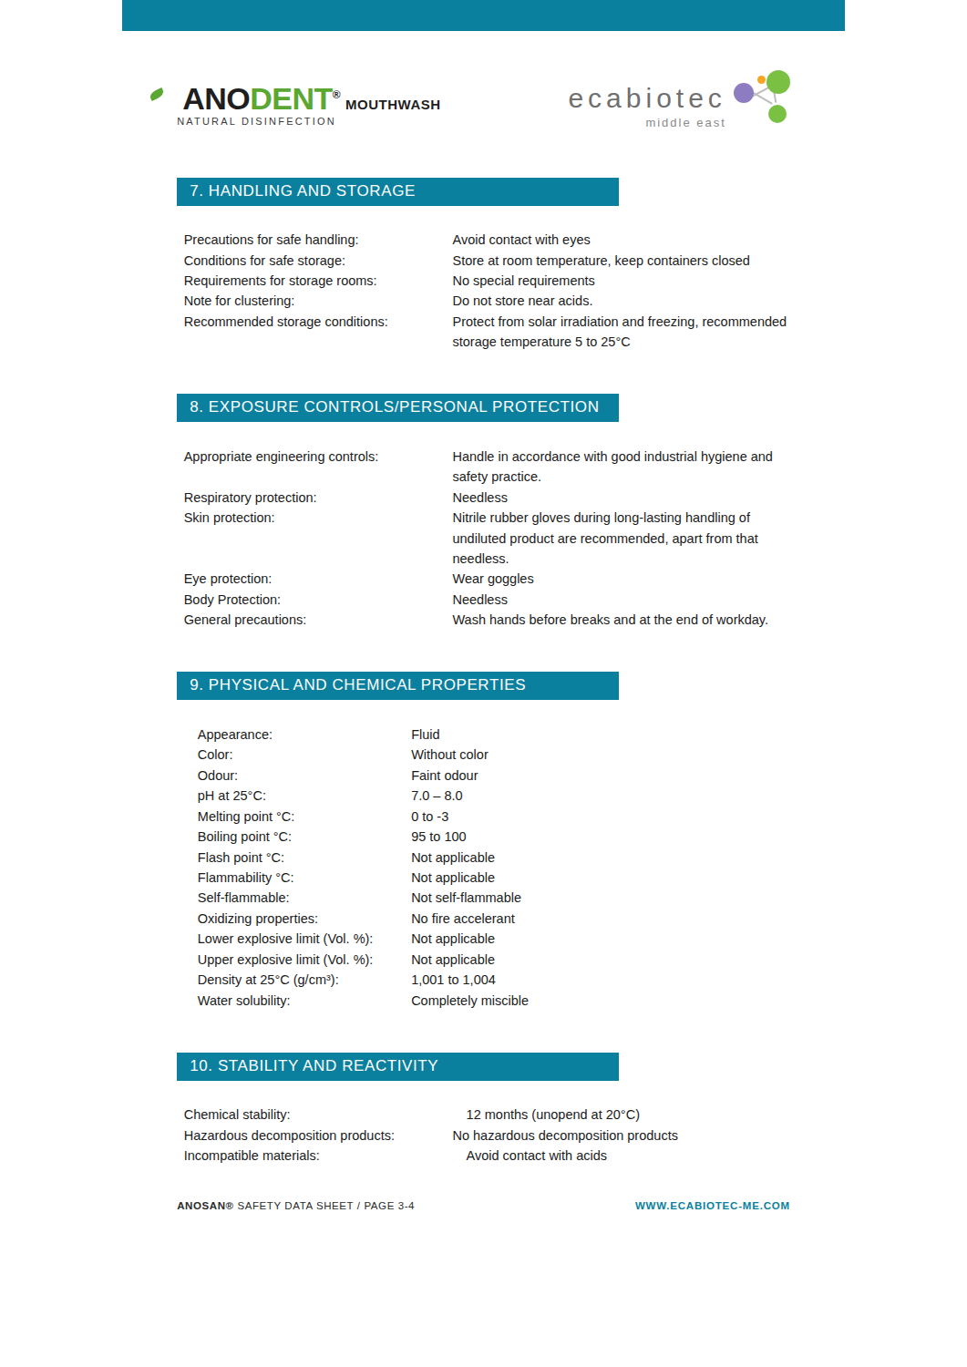ANODENT® MOUTHWASH
Natural Disinfection
ecabiotec
middle east
7. HANDLING AND STORAGE
Precautions for safe handling: Avoid contact with eyes
Conditions for safe storage: Store at room temperature, keep containers closed
Requirements for storage rooms: No special requirements
Note for clustering: Do not store near acids.
Recommended storage conditions: Protect from solar irradiation and freezing, recommended storage temperature 5 to 25°C
8. EXPOSURE CONTROLS/PERSONAL PROTECTION
Appropriate engineering controls: Handle in accordance with good industrial hygiene and safety practice.
Respiratory protection: Needless
Skin protection: Nitrile rubber gloves during long-lasting handling of undiluted product are recommended, apart from that needless.
Eye protection: Wear goggles
Body Protection: Needless
General precautions: Wash hands before breaks and at the end of workday.
9. PHYSICAL AND CHEMICAL PROPERTIES
Appearance: Fluid
Color: Without color
Odour: Faint odour
pH at 25°C: 7.0 – 8.0
Melting point °C: 0 to -3
Boiling point °C: 95 to 100
Flash point °C: Not applicable
Flammability °C: Not applicable
Self-flammable: Not self-flammable
Oxidizing properties: No fire accelerant
Lower explosive limit (Vol. %): Not applicable
Upper explosive limit (Vol. %): Not applicable
Density at 25°C (g/cm³): 1,001 to 1,004
Water solubility: Completely miscible
10. STABILITY AND REACTIVITY
Chemical stability: 12 months (unopend at 20°C)
Hazardous decomposition products: No hazardous decomposition products
Incompatible materials: Avoid contact with acids
ANOSAN® SAFETY DATA SHEET / PAGE 3-4
WWW.ECABIOTEC-ME.COM